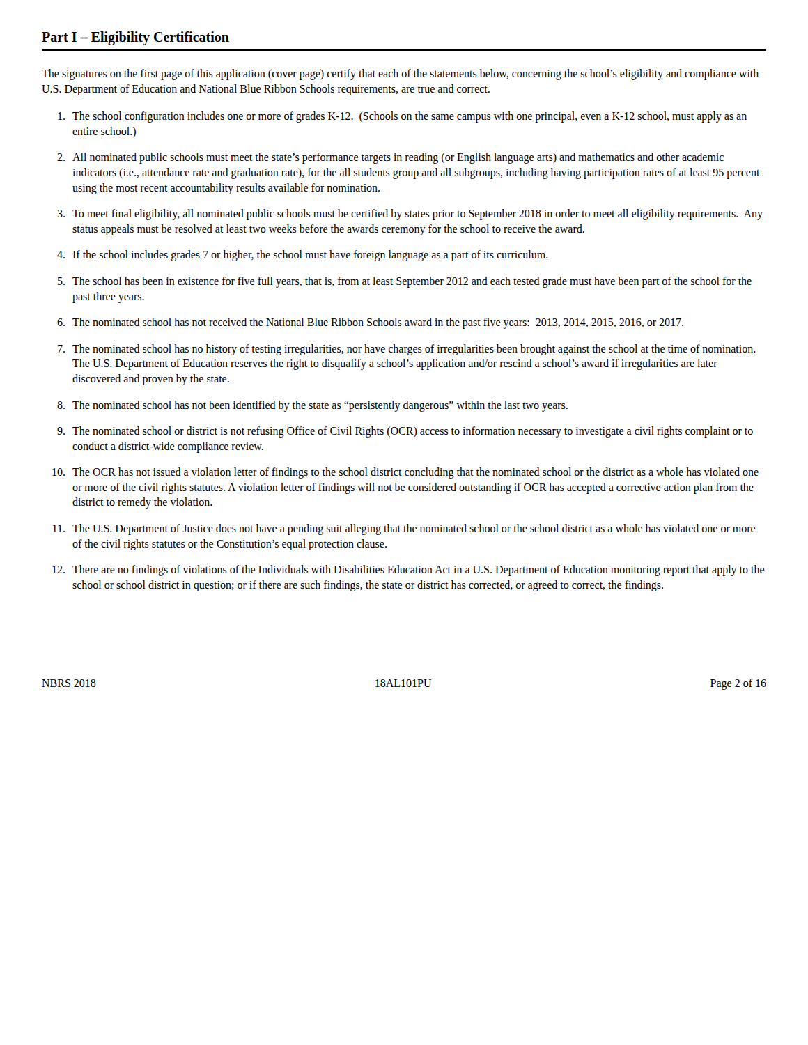Part I – Eligibility Certification
The signatures on the first page of this application (cover page) certify that each of the statements below, concerning the school’s eligibility and compliance with U.S. Department of Education and National Blue Ribbon Schools requirements, are true and correct.
The school configuration includes one or more of grades K-12. (Schools on the same campus with one principal, even a K-12 school, must apply as an entire school.)
All nominated public schools must meet the state’s performance targets in reading (or English language arts) and mathematics and other academic indicators (i.e., attendance rate and graduation rate), for the all students group and all subgroups, including having participation rates of at least 95 percent using the most recent accountability results available for nomination.
To meet final eligibility, all nominated public schools must be certified by states prior to September 2018 in order to meet all eligibility requirements. Any status appeals must be resolved at least two weeks before the awards ceremony for the school to receive the award.
If the school includes grades 7 or higher, the school must have foreign language as a part of its curriculum.
The school has been in existence for five full years, that is, from at least September 2012 and each tested grade must have been part of the school for the past three years.
The nominated school has not received the National Blue Ribbon Schools award in the past five years: 2013, 2014, 2015, 2016, or 2017.
The nominated school has no history of testing irregularities, nor have charges of irregularities been brought against the school at the time of nomination. The U.S. Department of Education reserves the right to disqualify a school’s application and/or rescind a school’s award if irregularities are later discovered and proven by the state.
The nominated school has not been identified by the state as “persistently dangerous” within the last two years.
The nominated school or district is not refusing Office of Civil Rights (OCR) access to information necessary to investigate a civil rights complaint or to conduct a district-wide compliance review.
The OCR has not issued a violation letter of findings to the school district concluding that the nominated school or the district as a whole has violated one or more of the civil rights statutes. A violation letter of findings will not be considered outstanding if OCR has accepted a corrective action plan from the district to remedy the violation.
The U.S. Department of Justice does not have a pending suit alleging that the nominated school or the school district as a whole has violated one or more of the civil rights statutes or the Constitution’s equal protection clause.
There are no findings of violations of the Individuals with Disabilities Education Act in a U.S. Department of Education monitoring report that apply to the school or school district in question; or if there are such findings, the state or district has corrected, or agreed to correct, the findings.
NBRS 2018 18AL101PU Page 2 of 16